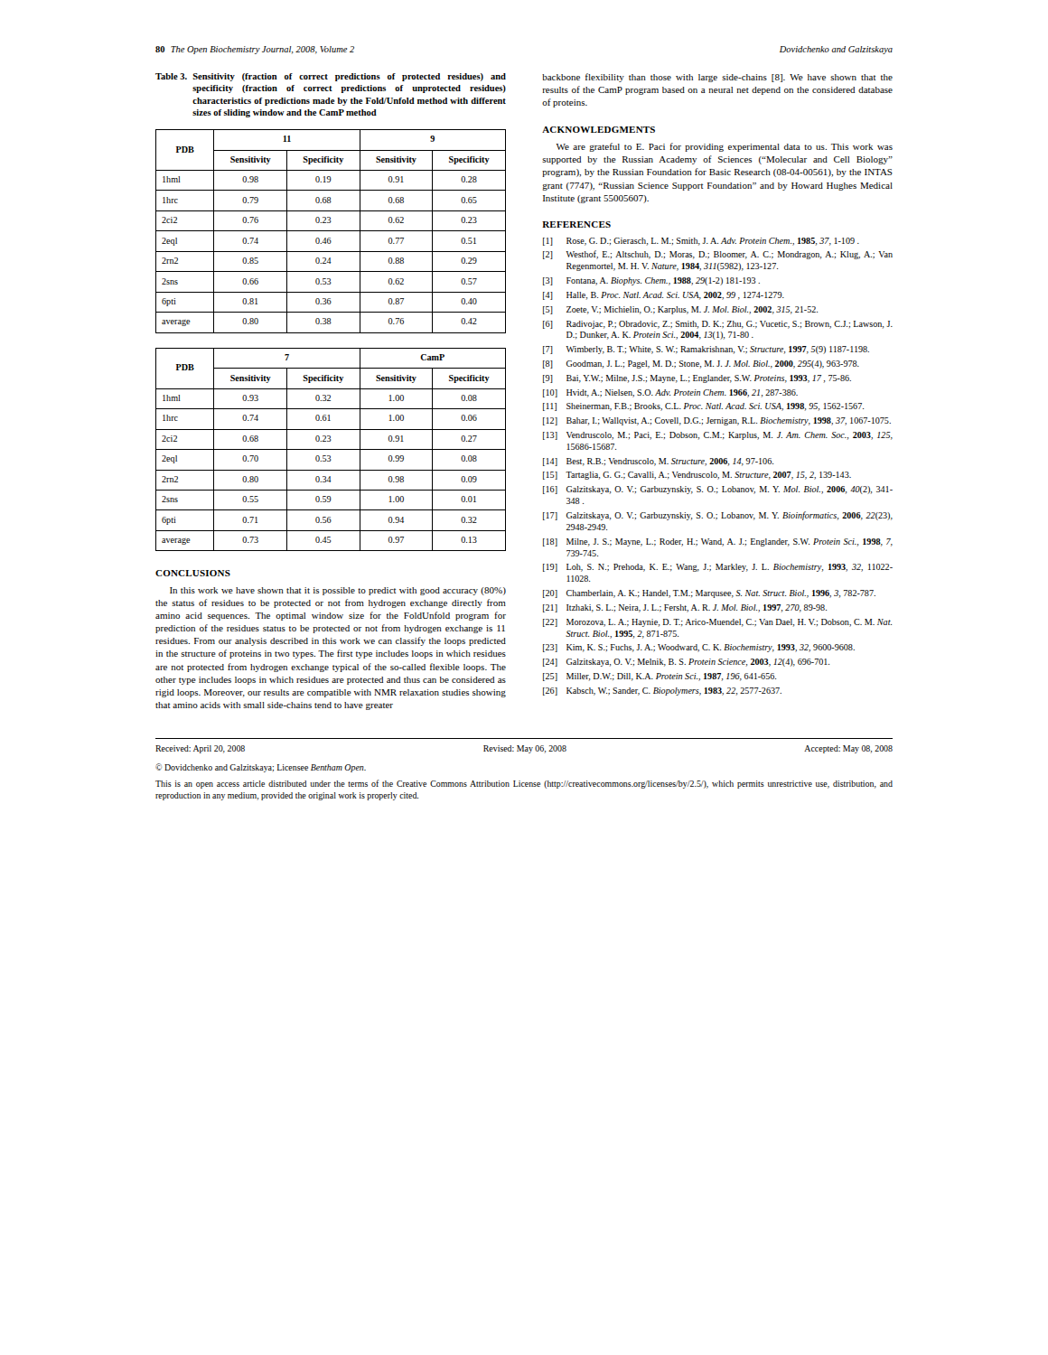80 The Open Biochemistry Journal, 2008, Volume 2
Dovidchenko and Galzitskaya
Table 3.
Sensitivity (fraction of correct predictions of protected residues) and specificity (fraction of correct predictions of unprotected residues) characteristics of predictions made by the Fold/Unfold method with different sizes of sliding window and the CamP method
| PDB | 11 | 9 |
| --- | --- | --- |
| Sensitivity | Specificity | Sensitivity | Specificity |
| 1hml | 0.98 | 0.19 | 0.91 | 0.28 |
| 1hrc | 0.79 | 0.68 | 0.68 | 0.65 |
| 2ci2 | 0.76 | 0.23 | 0.62 | 0.23 |
| 2eql | 0.74 | 0.46 | 0.77 | 0.51 |
| 2rn2 | 0.85 | 0.24 | 0.88 | 0.29 |
| 2sns | 0.66 | 0.53 | 0.62 | 0.57 |
| 6pti | 0.81 | 0.36 | 0.87 | 0.40 |
| average | 0.80 | 0.38 | 0.76 | 0.42 |
| PDB | 7 | CamP |
| --- | --- | --- |
| Sensitivity | Specificity | Sensitivity | Specificity |
| 1hml | 0.93 | 0.32 | 1.00 | 0.08 |
| 1hrc | 0.74 | 0.61 | 1.00 | 0.06 |
| 2ci2 | 0.68 | 0.23 | 0.91 | 0.27 |
| 2eql | 0.70 | 0.53 | 0.99 | 0.08 |
| 2rn2 | 0.80 | 0.34 | 0.98 | 0.09 |
| 2sns | 0.55 | 0.59 | 1.00 | 0.01 |
| 6pti | 0.71 | 0.56 | 0.94 | 0.32 |
| average | 0.73 | 0.45 | 0.97 | 0.13 |
CONCLUSIONS
In this work we have shown that it is possible to predict with good accuracy (80%) the status of residues to be protected or not from hydrogen exchange directly from amino acid sequences. The optimal window size for the FoldUnfold program for prediction of the residues status to be protected or not from hydrogen exchange is 11 residues. From our analysis described in this work we can classify the loops predicted in the structure of proteins in two types. The first type includes loops in which residues are not protected from hydrogen exchange typical of the so-called flexible loops. The other type includes loops in which residues are protected and thus can be considered as rigid loops. Moreover, our results are compatible with NMR relaxation studies showing that amino acids with small side-chains tend to have greater
backbone flexibility than those with large side-chains [8]. We have shown that the results of the CamP program based on a neural net depend on the considered database of proteins.
ACKNOWLEDGMENTS
We are grateful to E. Paci for providing experimental data to us. This work was supported by the Russian Academy of Sciences (“Molecular and Cell Biology” program), by the Russian Foundation for Basic Research (08-04-00561), by the INTAS grant (7747), “Russian Science Support Foundation” and by Howard Hughes Medical Institute (grant 55005607).
REFERENCES
[1] Rose, G. D.; Gierasch, L. M.; Smith, J. A. Adv. Protein Chem., 1985, 37, 1-109 .
[2] Westhof, E.; Altschuh, D.; Moras, D.; Bloomer, A. C.; Mondragon, A.; Klug, A.; Van Regenmortel, M. H. V. Nature, 1984, 311(5982), 123-127.
[3] Fontana, A. Biophys. Chem., 1988, 29(1-2) 181-193 .
[4] Halle, B. Proc. Natl. Acad. Sci. USA, 2002, 99 , 1274-1279.
[5] Zoete, V.; Michielin, O.; Karplus, M. J. Mol. Biol., 2002, 315, 21-52.
[6] Radivojac, P.; Obradovic, Z.; Smith, D. K.; Zhu, G.; Vucetic, S.; Brown, C.J.; Lawson, J. D.; Dunker, A. K. Protein Sci., 2004, 13(1), 71-80 .
[7] Wimberly, B. T.; White, S. W.; Ramakrishnan, V.; Structure, 1997, 5(9) 1187-1198.
[8] Goodman, J. L.; Pagel, M. D.; Stone, M. J. J. Mol. Biol., 2000, 295(4), 963-978.
[9] Bai, Y.W.; Milne, J.S.; Mayne, L.; Englander, S.W. Proteins, 1993, 17 , 75-86.
[10] Hvidt, A.; Nielsen, S.O. Adv. Protein Chem. 1966, 21, 287-386.
[11] Sheinerman, F.B.; Brooks, C.L. Proc. Natl. Acad. Sci. USA, 1998, 95, 1562-1567.
[12] Bahar, I.; Wallqvist, A.; Covell, D.G.; Jernigan, R.L. Biochemistry, 1998, 37, 1067-1075.
[13] Vendruscolo, M.; Paci, E.; Dobson, C.M.; Karplus, M. J. Am. Chem. Soc., 2003, 125, 15686-15687.
[14] Best, R.B.; Vendruscolo, M. Structure, 2006, 14, 97-106.
[15] Tartaglia, G. G.; Cavalli, A.; Vendruscolo, M. Structure, 2007, 15, 2, 139-143.
[16] Galzitskaya, O. V.; Garbuzynskiy, S. O.; Lobanov, M. Y. Mol. Biol., 2006, 40(2), 341-348 .
[17] Galzitskaya, O. V.; Garbuzynskiy, S. O.; Lobanov, M. Y. Bioinformatics, 2006, 22(23), 2948-2949.
[18] Milne, J. S.; Mayne, L.; Roder, H.; Wand, A. J.; Englander, S.W. Protein Sci., 1998, 7, 739-745.
[19] Loh, S. N.; Prehoda, K. E.; Wang, J.; Markley, J. L. Biochemistry, 1993, 32, 11022-11028.
[20] Chamberlain, A. K.; Handel, T.M.; Marqusee, S. Nat. Struct. Biol., 1996, 3, 782-787.
[21] Itzhaki, S. L.; Neira, J. L.; Fersht, A. R. J. Mol. Biol., 1997, 270, 89-98.
[22] Morozova, L. A.; Haynie, D. T.; Arico-Muendel, C.; Van Dael, H. V.; Dobson, C. M. Nat. Struct. Biol., 1995, 2, 871-875.
[23] Kim, K. S.; Fuchs, J. A.; Woodward, C. K. Biochemistry, 1993, 32, 9600-9608.
[24] Galzitskaya, O. V.; Melnik, B. S. Protein Science, 2003, 12(4), 696-701.
[25] Miller, D.W.; Dill, K.A. Protein Sci., 1987, 196, 641-656.
[26] Kabsch, W.; Sander, C. Biopolymers, 1983, 22, 2577-2637.
Received: April 20, 2008 Revised: May 06, 2008 Accepted: May 08, 2008
© Dovidchenko and Galzitskaya; Licensee Bentham Open.
This is an open access article distributed under the terms of the Creative Commons Attribution License (http://creativecommons.org/licenses/by/2.5/), which permits unrestrictive use, distribution, and reproduction in any medium, provided the original work is properly cited.